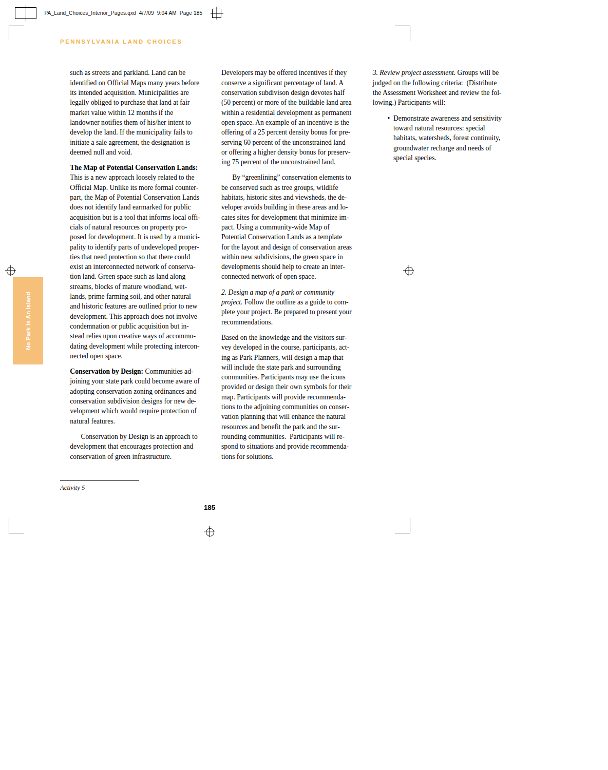PA_Land_Choices_Interior_Pages.qxd 4/7/09 9:04 AM Page 185
Pennsylvania Land Choices
No Park Is An Island
such as streets and parkland. Land can be identified on Official Maps many years before its intended acquisition. Municipalities are legally obliged to purchase that land at fair market value within 12 months if the landowner notifies them of his/her intent to develop the land. If the municipality fails to initiate a sale agreement, the designation is deemed null and void.
The Map of Potential Conservation Lands: This is a new approach loosely related to the Official Map. Unlike its more formal counterpart, the Map of Potential Conservation Lands does not identify land earmarked for public acquisition but is a tool that informs local officials of natural resources on property proposed for development. It is used by a municipality to identify parts of undeveloped properties that need protection so that there could exist an interconnected network of conservation land. Green space such as land along streams, blocks of mature woodland, wetlands, prime farming soil, and other natural and historic features are outlined prior to new development. This approach does not involve condemnation or public acquisition but instead relies upon creative ways of accommodating development while protecting interconnected open space.
Conservation by Design: Communities adjoining your state park could become aware of adopting conservation zoning ordinances and conservation subdivision designs for new development which would require protection of natural features.
Conservation by Design is an approach to development that encourages protection and conservation of green infrastructure. Developers may be offered incentives if they conserve a significant percentage of land. A conservation subdivison design devotes half (50 percent) or more of the buildable land area within a residential development as permanent open space. An example of an incentive is the offering of a 25 percent density bonus for preserving 60 percent of the unconstrained land or offering a higher density bonus for preserving 75 percent of the unconstrained land.
By “greenlining” conservation elements to be conserved such as tree groups, wildlife habitats, historic sites and viewsheds, the developer avoids building in these areas and locates sites for development that minimize impact. Using a community-wide Map of Potential Conservation Lands as a template for the layout and design of conservation areas within new subdivisions, the green space in developments should help to create an interconnected network of open space.
2. Design a map of a park or community project. Follow the outline as a guide to complete your project. Be prepared to present your recommendations.
Based on the knowledge and the visitors survey developed in the course, participants, acting as Park Planners, will design a map that will include the state park and surrounding communities. Participants may use the icons provided or design their own symbols for their map. Participants will provide recommendations to the adjoining communities on conservation planning that will enhance the natural resources and benefit the park and the surrounding communities. Participants will respond to situations and provide recommendations for solutions.
3. Review project assessment. Groups will be judged on the following criteria: (Distribute the Assessment Worksheet and review the following.) Participants will:
Demonstrate awareness and sensitivity toward natural resources: special habitats, watersheds, forest continuity, groundwater recharge and needs of special species.
Activity 5
185